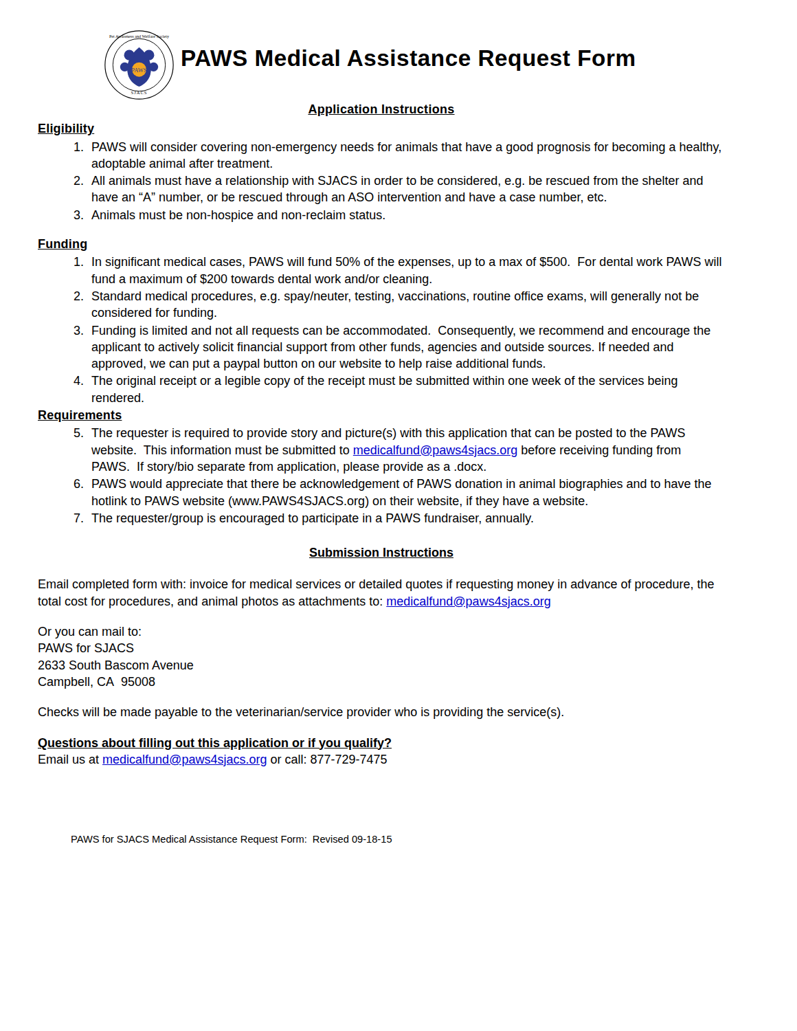PAWS SJACS Pet Awareness and Welfare Society
PAWS Medical Assistance Request Form
Application Instructions
Eligibility
PAWS will consider covering non-emergency needs for animals that have a good prognosis for becoming a healthy, adoptable animal after treatment.
All animals must have a relationship with SJACS in order to be considered, e.g. be rescued from the shelter and have an “A” number, or be rescued through an ASO intervention and have a case number, etc.
Animals must be non-hospice and non-reclaim status.
Funding
In significant medical cases, PAWS will fund 50% of the expenses, up to a max of $500. For dental work PAWS will fund a maximum of $200 towards dental work and/or cleaning.
Standard medical procedures, e.g. spay/neuter, testing, vaccinations, routine office exams, will generally not be considered for funding.
Funding is limited and not all requests can be accommodated. Consequently, we recommend and encourage the applicant to actively solicit financial support from other funds, agencies and outside sources. If needed and approved, we can put a paypal button on our website to help raise additional funds.
The original receipt or a legible copy of the receipt must be submitted within one week of the services being rendered.
Requirements
The requester is required to provide story and picture(s) with this application that can be posted to the PAWS website. This information must be submitted to medicalfund@paws4sjacs.org before receiving funding from PAWS. If story/bio separate from application, please provide as a .docx.
PAWS would appreciate that there be acknowledgement of PAWS donation in animal biographies and to have the hotlink to PAWS website (www.PAWS4SJACS.org) on their website, if they have a website.
The requester/group is encouraged to participate in a PAWS fundraiser, annually.
Submission Instructions
Email completed form with: invoice for medical services or detailed quotes if requesting money in advance of procedure, the total cost for procedures, and animal photos as attachments to: medicalfund@paws4sjacs.org
Or you can mail to:
PAWS for SJACS
2633 South Bascom Avenue
Campbell, CA 95008
Checks will be made payable to the veterinarian/service provider who is providing the service(s).
Questions about filling out this application or if you qualify?
Email us at medicalfund@paws4sjacs.org or call: 877-729-7475
PAWS for SJACS Medical Assistance Request Form: Revised 09-18-15